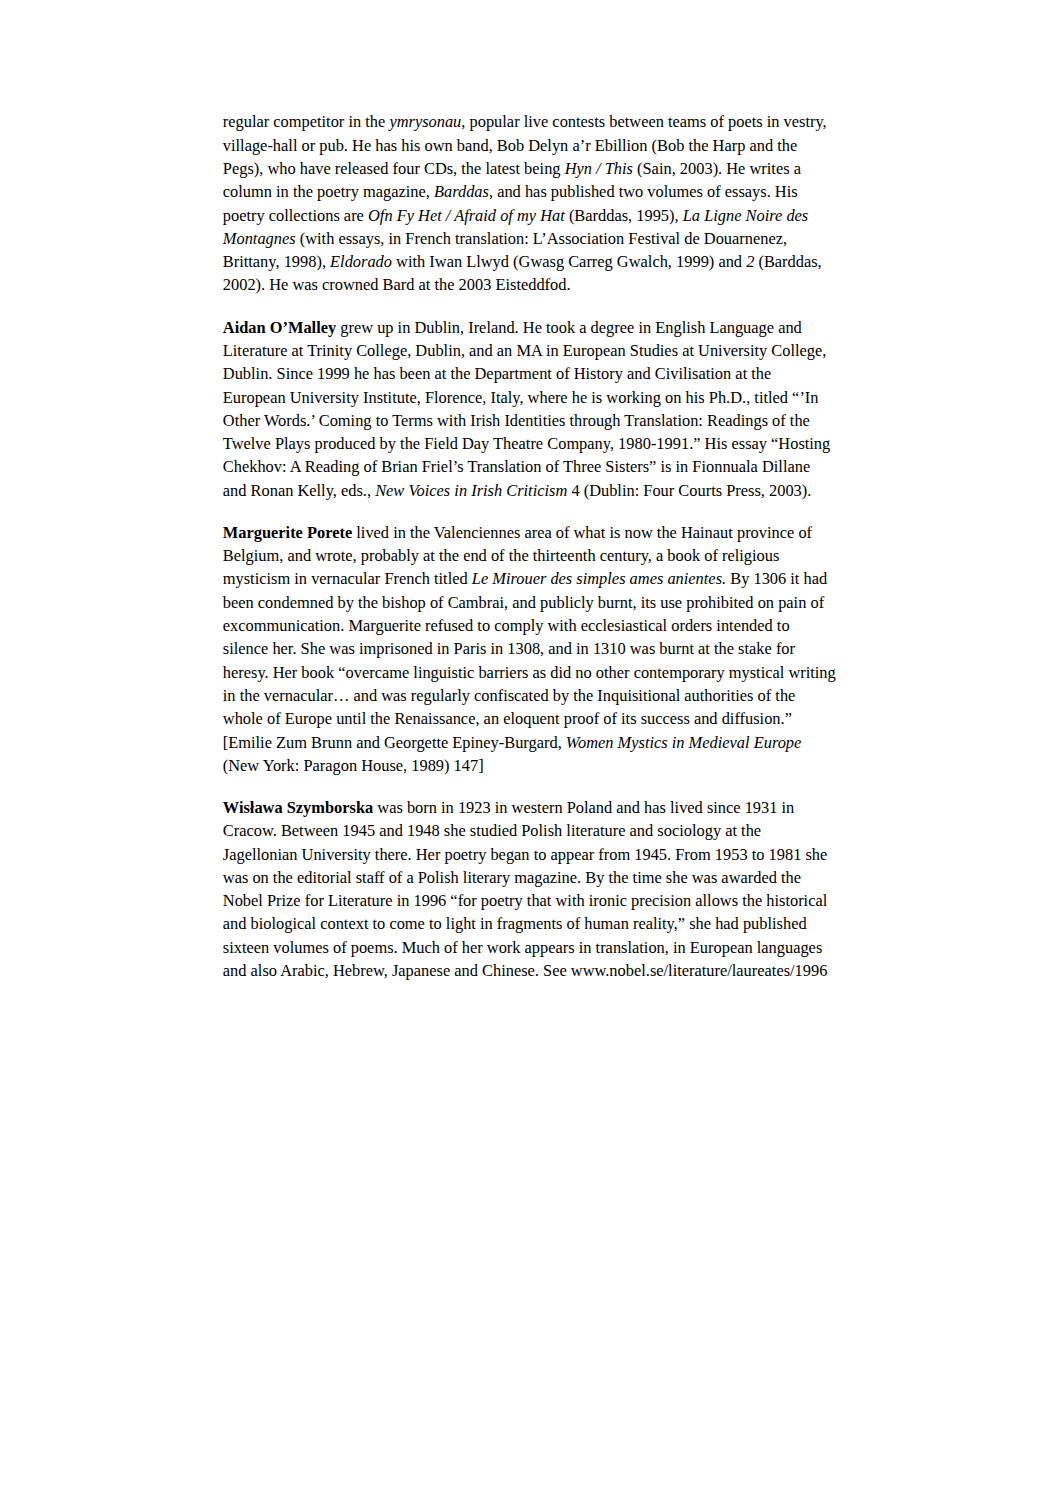regular competitor in the ymrysonau, popular live contests between teams of poets in vestry, village-hall or pub. He has his own band, Bob Delyn a’r Ebillion (Bob the Harp and the Pegs), who have released four CDs, the latest being Hyn / This (Sain, 2003). He writes a column in the poetry magazine, Barddas, and has published two volumes of essays. His poetry collections are Ofn Fy Het / Afraid of my Hat (Barddas, 1995), La Ligne Noire des Montagnes (with essays, in French translation: L’Association Festival de Douarnenez, Brittany, 1998), Eldorado with Iwan Llwyd (Gwasg Carreg Gwalch, 1999) and 2 (Barddas, 2002). He was crowned Bard at the 2003 Eisteddfod.
Aidan O’Malley grew up in Dublin, Ireland. He took a degree in English Language and Literature at Trinity College, Dublin, and an MA in European Studies at University College, Dublin. Since 1999 he has been at the Department of History and Civilisation at the European University Institute, Florence, Italy, where he is working on his Ph.D., titled “’In Other Words.’ Coming to Terms with Irish Identities through Translation: Readings of the Twelve Plays produced by the Field Day Theatre Company, 1980-1991.” His essay “Hosting Chekhov: A Reading of Brian Friel’s Translation of Three Sisters” is in Fionnuala Dillane and Ronan Kelly, eds., New Voices in Irish Criticism 4 (Dublin: Four Courts Press, 2003).
Marguerite Porete lived in the Valenciennes area of what is now the Hainaut province of Belgium, and wrote, probably at the end of the thirteenth century, a book of religious mysticism in vernacular French titled Le Mirouer des simples ames anientes. By 1306 it had been condemned by the bishop of Cambrai, and publicly burnt, its use prohibited on pain of excommunication. Marguerite refused to comply with ecclesiastical orders intended to silence her. She was imprisoned in Paris in 1308, and in 1310 was burnt at the stake for heresy. Her book “overcame linguistic barriers as did no other contemporary mystical writing in the vernacular… and was regularly confiscated by the Inquisitional authorities of the whole of Europe until the Renaissance, an eloquent proof of its success and diffusion.” [Emilie Zum Brunn and Georgette Epiney-Burgard, Women Mystics in Medieval Europe (New York: Paragon House, 1989) 147]
Wisława Szymborska was born in 1923 in western Poland and has lived since 1931 in Cracow. Between 1945 and 1948 she studied Polish literature and sociology at the Jagellonian University there. Her poetry began to appear from 1945. From 1953 to 1981 she was on the editorial staff of a Polish literary magazine. By the time she was awarded the Nobel Prize for Literature in 1996 “for poetry that with ironic precision allows the historical and biological context to come to light in fragments of human reality,” she had published sixteen volumes of poems. Much of her work appears in translation, in European languages and also Arabic, Hebrew, Japanese and Chinese. See www.nobel.se/literature/laureates/1996